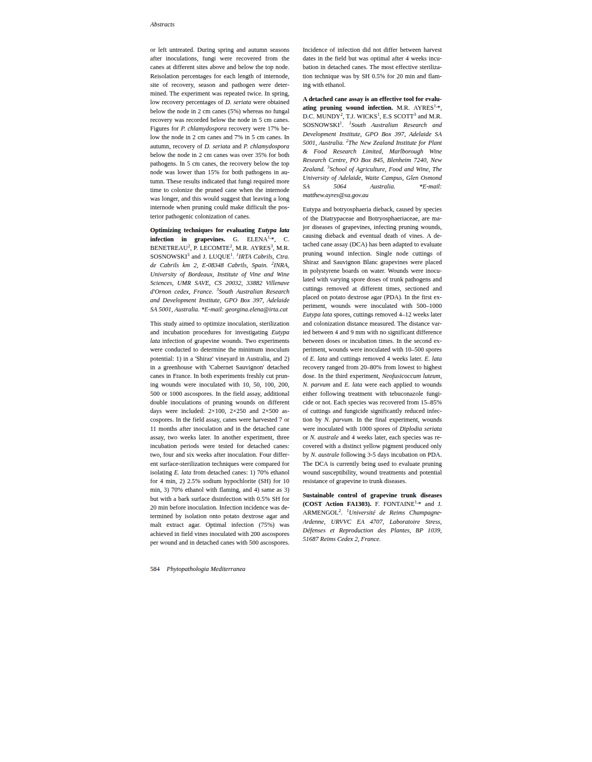Abstracts
or left untreated. During spring and autumn seasons after inoculations, fungi were recovered from the canes at different sites above and below the top node. Reisolation percentages for each length of internode, site of recovery, season and pathogen were determined. The experiment was repeated twice. In spring, low recovery percentages of D. seriata were obtained below the node in 2 cm canes (5%) whereas no fungal recovery was recorded below the node in 5 cm canes. Figures for P. chlamydospora recovery were 17% below the node in 2 cm canes and 7% in 5 cm canes. In autumn, recovery of D. seriata and P. chlamydospora below the node in 2 cm canes was over 35% for both pathogens. In 5 cm canes, the recovery below the top node was lower than 15% for both pathogens in autumn. These results indicated that fungi required more time to colonize the pruned cane when the internode was longer, and this would suggest that leaving a long internode when pruning could make difficult the posterior pathogenic colonization of canes.
Optimizing techniques for evaluating Eutypa lata infection in grapevines. G. ELENA1,*, C. BENETREAU2, P. LECOMTE2, M.R. AYRES3, M.R. SOSNOWSKI3 and J. LUQUE1. 1IRTA Cabrils, Ctra. de Cabrils km 2, E-08348 Cabrils, Spain. 2INRA, University of Bordeaux, Institute of Vine and Wine Sciences, UMR SAVE, CS 20032, 33882 Villenave d'Ornon cedex, France. 3South Australian Research and Development Institute, GPO Box 397, Adelaide SA 5001, Australia. *E-mail: georgina.elena@irta.cat
This study aimed to optimize inoculation, sterilization and incubation procedures for investigating Eutypa lata infection of grapevine wounds. Two experiments were conducted to determine the minimum inoculum potential: 1) in a 'Shiraz' vineyard in Australia, and 2) in a greenhouse with 'Cabernet Sauvignon' detached canes in France. In both experiments freshly cut pruning wounds were inoculated with 10, 50, 100, 200, 500 or 1000 ascospores. In the field assay, additional double inoculations of pruning wounds on different days were included: 2×100, 2×250 and 2×500 ascospores. In the field assay, canes were harvested 7 or 11 months after inoculation and in the detached cane assay, two weeks later. In another experiment, three incubation periods were tested for detached canes: two, four and six weeks after inoculation. Four different surface-sterilization techniques were compared for isolating E. lata from detached canes: 1) 70% ethanol for 4 min, 2) 2.5% sodium hypochlorite (SH) for 10 min, 3) 70% ethanol with flaming, and 4) same as 3) but with a bark surface disinfection with 0.5% SH for 20 min before inoculation. Infection incidence was determined by isolation onto potato dextrose agar and malt extract agar. Optimal infection (75%) was achieved in field vines inoculated with 200 ascospores per wound and in detached canes with 500 ascospores. Incidence of infection did not differ between harvest dates in the field but was optimal after 4 weeks incubation in detached canes. The most effective sterilization technique was by SH 0.5% for 20 min and flaming with ethanol.
A detached cane assay is an effective tool for evaluating pruning wound infection. M.R. AYRES1,*, D.C. MUNDY2, T.J. WICKS1, E.S SCOTT3 and M.R. SOSNOWSKI1. 1South Australian Research and Development Institute, GPO Box 397, Adelaide SA 5001, Australia. 2The New Zealand Institute for Plant & Food Research Limited, Marlborough Wine Research Centre, PO Box 845, Blenheim 7240, New Zealand. 3School of Agriculture, Food and Wine, The University of Adelaide, Waite Campus, Glen Osmond SA 5064 Australia. *E-mail: matthew.ayres@sa.gov.au
Eutypa and botryosphaeria dieback, caused by species of the Diatrypaceae and Botryosphaeriaceae, are major diseases of grapevines, infecting pruning wounds, causing dieback and eventual death of vines. A detached cane assay (DCA) has been adapted to evaluate pruning wound infection. Single node cuttings of Shiraz and Sauvignon Blanc grapevines were placed in polystyrene boards on water. Wounds were inoculated with varying spore doses of trunk pathogens and cuttings removed at different times, sectioned and placed on potato dextrose agar (PDA). In the first experiment, wounds were inoculated with 500–1000 Eutypa lata spores, cuttings removed 4–12 weeks later and colonization distance measured. The distance varied between 4 and 9 mm with no significant difference between doses or incubation times. In the second experiment, wounds were inoculated with 10–500 spores of E. lata and cuttings removed 4 weeks later. E. lata recovery ranged from 20–80% from lowest to highest dose. In the third experiment, Neofusicoccum luteum, N. parvum and E. lata were each applied to wounds either following treatment with tebuconazole fungicide or not. Each species was recovered from 15–85% of cuttings and fungicide significantly reduced infection by N. parvum. In the final experiment, wounds were inoculated with 1000 spores of Diplodia seriata or N. australe and 4 weeks later, each species was recovered with a distinct yellow pigment produced only by N. australe following 3-5 days incubation on PDA. The DCA is currently being used to evaluate pruning wound susceptibility, wound treatments and potential resistance of grapevine to trunk diseases.
Sustainable control of grapevine trunk diseases (COST Action FA1303). F. FONTAINE1,* and J. ARMENGOL2. 1Université de Reims Champagne-Ardenne, URVVC EA 4707, Laboratoire Stress, Défenses et Reproduction des Plantes, BP 1039, 51687 Reims Cedex 2, France.
584 Phytopathologia Mediterranea